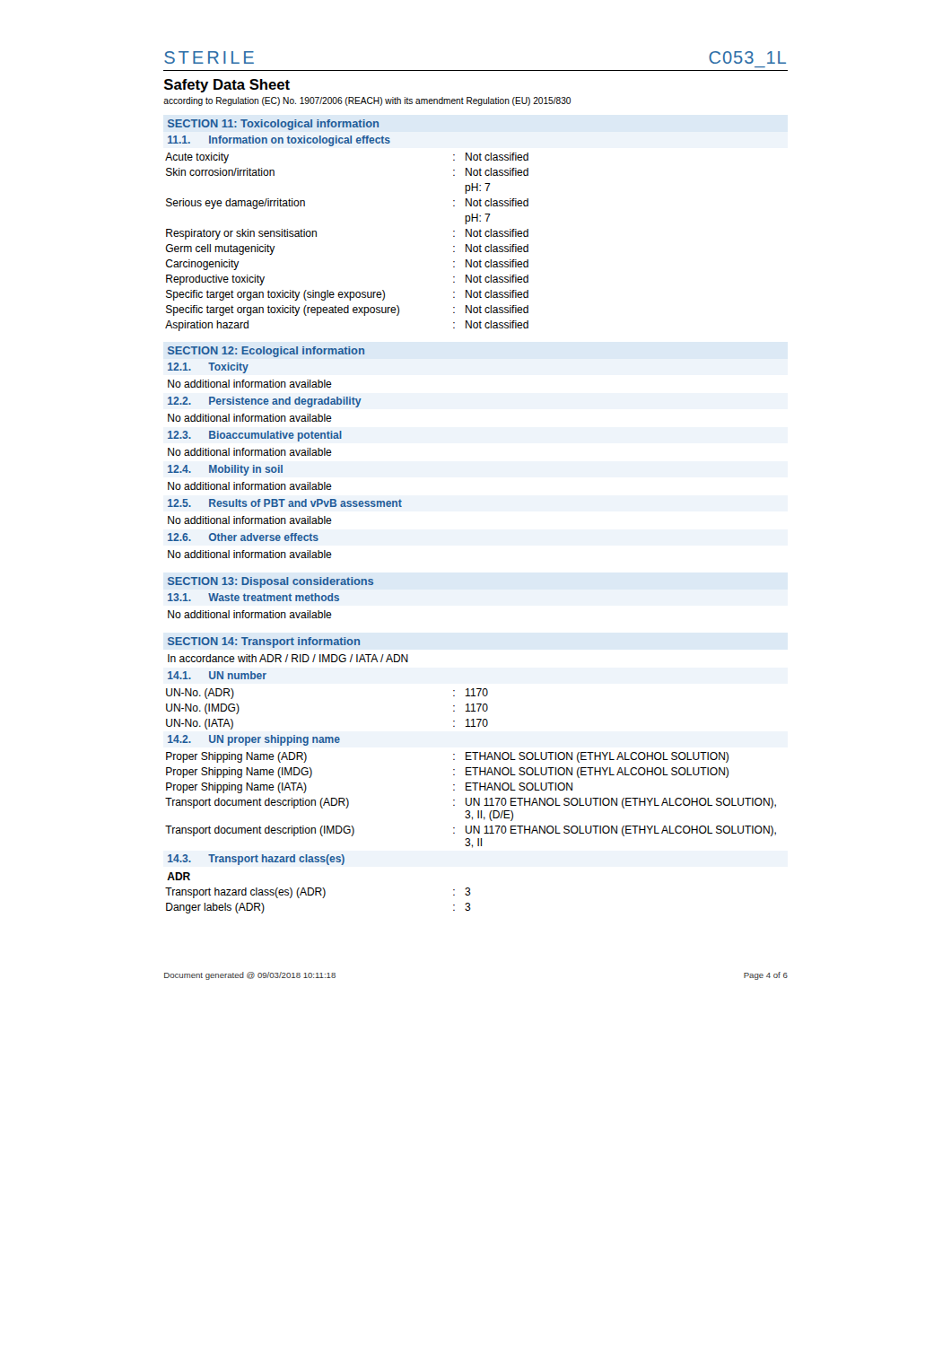STERILE
C053_1L
Safety Data Sheet
according to Regulation (EC) No. 1907/2006 (REACH) with its amendment Regulation (EU) 2015/830
SECTION 11: Toxicological information
11.1. Information on toxicological effects
| Acute toxicity | : | Not classified |
| Skin corrosion/irritation | : | Not classified |
| | | pH: 7 |
| Serious eye damage/irritation | : | Not classified |
| | | pH: 7 |
| Respiratory or skin sensitisation | : | Not classified |
| Germ cell mutagenicity | : | Not classified |
| Carcinogenicity | : | Not classified |
| Reproductive toxicity | : | Not classified |
| Specific target organ toxicity (single exposure) | : | Not classified |
| Specific target organ toxicity (repeated exposure) | : | Not classified |
| Aspiration hazard | : | Not classified |
SECTION 12: Ecological information
12.1. Toxicity
No additional information available
12.2. Persistence and degradability
No additional information available
12.3. Bioaccumulative potential
No additional information available
12.4. Mobility in soil
No additional information available
12.5. Results of PBT and vPvB assessment
No additional information available
12.6. Other adverse effects
No additional information available
SECTION 13: Disposal considerations
13.1. Waste treatment methods
No additional information available
SECTION 14: Transport information
In accordance with ADR / RID / IMDG / IATA / ADN
14.1. UN number
| UN-No. (ADR) | : | 1170 |
| UN-No. (IMDG) | : | 1170 |
| UN-No. (IATA) | : | 1170 |
14.2. UN proper shipping name
| Proper Shipping Name (ADR) | : | ETHANOL SOLUTION (ETHYL ALCOHOL SOLUTION) |
| Proper Shipping Name (IMDG) | : | ETHANOL SOLUTION (ETHYL ALCOHOL SOLUTION) |
| Proper Shipping Name (IATA) | : | ETHANOL SOLUTION |
| Transport document description (ADR) | : | UN 1170 ETHANOL SOLUTION (ETHYL ALCOHOL SOLUTION), 3, II, (D/E) |
| Transport document description (IMDG) | : | UN 1170 ETHANOL SOLUTION (ETHYL ALCOHOL SOLUTION), 3, II |
14.3. Transport hazard class(es)
ADR
| Transport hazard class(es) (ADR) | : | 3 |
| Danger labels (ADR) | : | 3 |
Document generated @ 09/03/2018 10:11:18
Page 4 of 6